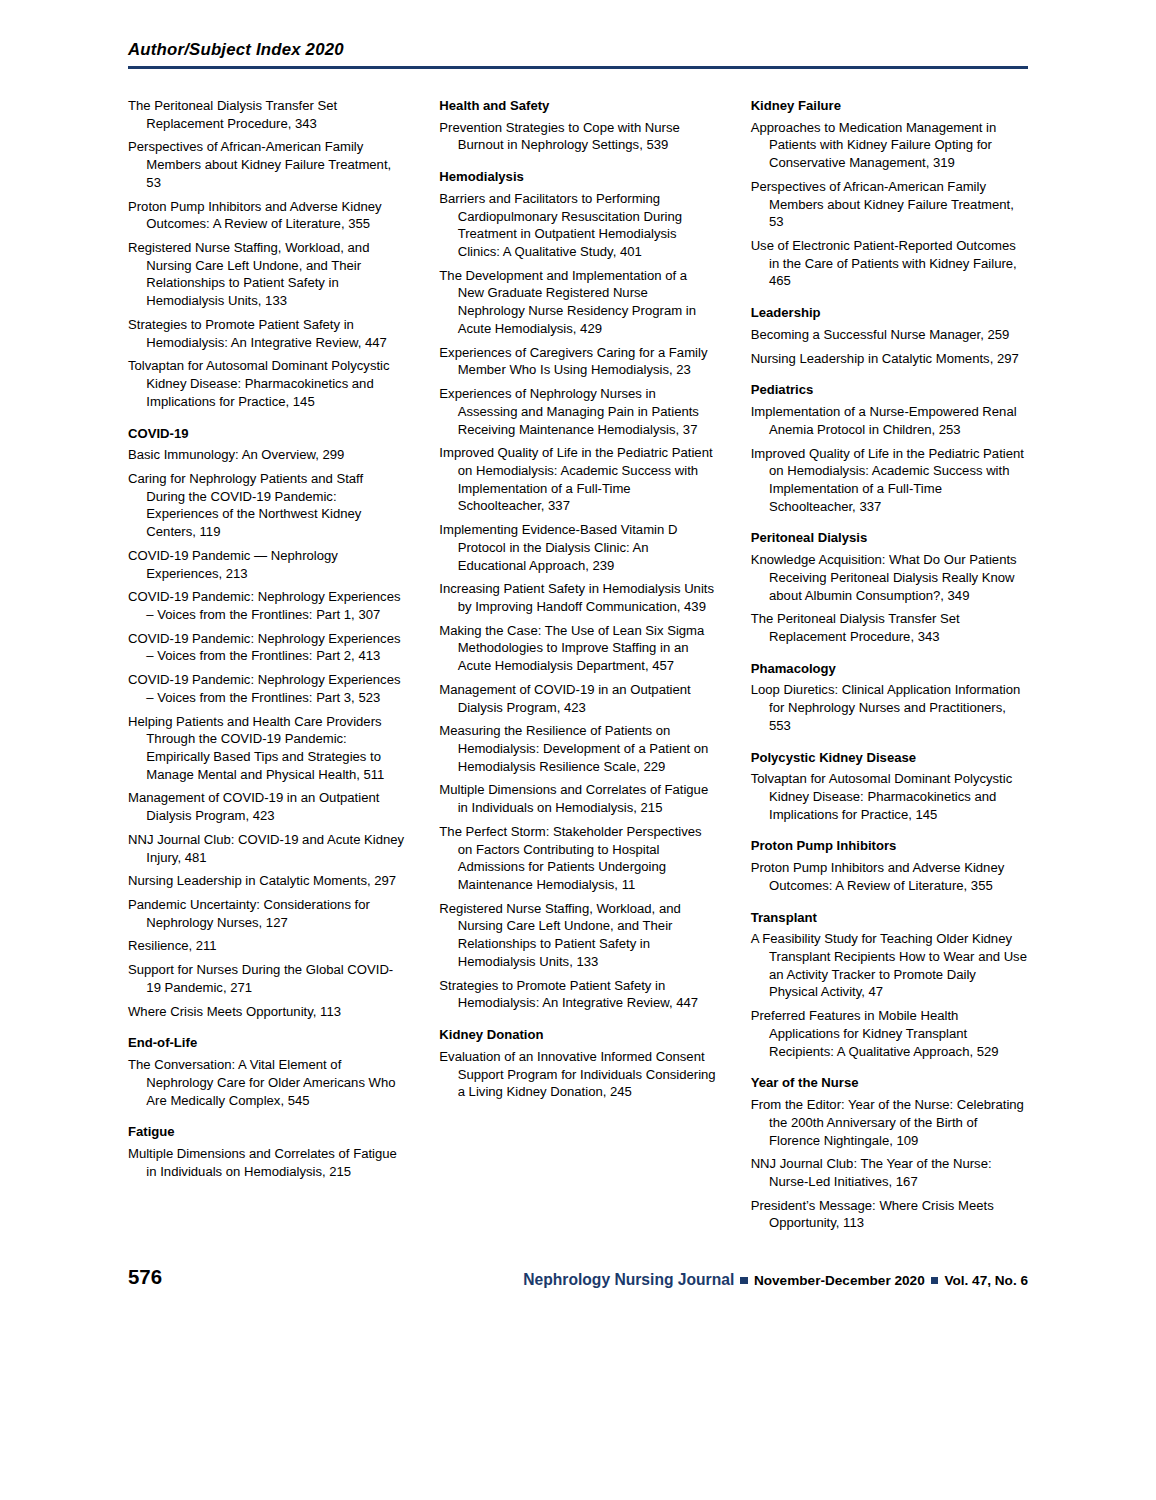Author/Subject Index 2020
The Peritoneal Dialysis Transfer Set Replacement Procedure, 343
Perspectives of African-American Family Members about Kidney Failure Treatment, 53
Proton Pump Inhibitors and Adverse Kidney Outcomes: A Review of Literature, 355
Registered Nurse Staffing, Workload, and Nursing Care Left Undone, and Their Relationships to Patient Safety in Hemodialysis Units, 133
Strategies to Promote Patient Safety in Hemodialysis: An Integrative Review, 447
Tolvaptan for Autosomal Dominant Polycystic Kidney Disease: Pharmacokinetics and Implications for Practice, 145
COVID-19
Basic Immunology: An Overview, 299
Caring for Nephrology Patients and Staff During the COVID-19 Pandemic: Experiences of the Northwest Kidney Centers, 119
COVID-19 Pandemic — Nephrology Experiences, 213
COVID-19 Pandemic: Nephrology Experiences – Voices from the Frontlines: Part 1, 307
COVID-19 Pandemic: Nephrology Experiences – Voices from the Frontlines: Part 2, 413
COVID-19 Pandemic: Nephrology Experiences – Voices from the Frontlines: Part 3, 523
Helping Patients and Health Care Providers Through the COVID-19 Pandemic: Empirically Based Tips and Strategies to Manage Mental and Physical Health, 511
Management of COVID-19 in an Outpatient Dialysis Program, 423
NNJ Journal Club: COVID-19 and Acute Kidney Injury, 481
Nursing Leadership in Catalytic Moments, 297
Pandemic Uncertainty: Considerations for Nephrology Nurses, 127
Resilience, 211
Support for Nurses During the Global COVID-19 Pandemic, 271
Where Crisis Meets Opportunity, 113
End-of-Life
The Conversation: A Vital Element of Nephrology Care for Older Americans Who Are Medically Complex, 545
Fatigue
Multiple Dimensions and Correlates of Fatigue in Individuals on Hemodialysis, 215
Health and Safety
Prevention Strategies to Cope with Nurse Burnout in Nephrology Settings, 539
Hemodialysis
Barriers and Facilitators to Performing Cardiopulmonary Resuscitation During Treatment in Outpatient Hemodialysis Clinics: A Qualitative Study, 401
The Development and Implementation of a New Graduate Registered Nurse Nephrology Nurse Residency Program in Acute Hemodialysis, 429
Experiences of Caregivers Caring for a Family Member Who Is Using Hemodialysis, 23
Experiences of Nephrology Nurses in Assessing and Managing Pain in Patients Receiving Maintenance Hemodialysis, 37
Improved Quality of Life in the Pediatric Patient on Hemodialysis: Academic Success with Implementation of a Full-Time Schoolteacher, 337
Implementing Evidence-Based Vitamin D Protocol in the Dialysis Clinic: An Educational Approach, 239
Increasing Patient Safety in Hemodialysis Units by Improving Handoff Communication, 439
Making the Case: The Use of Lean Six Sigma Methodologies to Improve Staffing in an Acute Hemodialysis Department, 457
Management of COVID-19 in an Outpatient Dialysis Program, 423
Measuring the Resilience of Patients on Hemodialysis: Development of a Patient on Hemodialysis Resilience Scale, 229
Multiple Dimensions and Correlates of Fatigue in Individuals on Hemodialysis, 215
The Perfect Storm: Stakeholder Perspectives on Factors Contributing to Hospital Admissions for Patients Undergoing Maintenance Hemodialysis, 11
Registered Nurse Staffing, Workload, and Nursing Care Left Undone, and Their Relationships to Patient Safety in Hemodialysis Units, 133
Strategies to Promote Patient Safety in Hemodialysis: An Integrative Review, 447
Kidney Donation
Evaluation of an Innovative Informed Consent Support Program for Individuals Considering a Living Kidney Donation, 245
Kidney Failure
Approaches to Medication Management in Patients with Kidney Failure Opting for Conservative Management, 319
Perspectives of African-American Family Members about Kidney Failure Treatment, 53
Use of Electronic Patient-Reported Outcomes in the Care of Patients with Kidney Failure, 465
Leadership
Becoming a Successful Nurse Manager, 259
Nursing Leadership in Catalytic Moments, 297
Pediatrics
Implementation of a Nurse-Empowered Renal Anemia Protocol in Children, 253
Improved Quality of Life in the Pediatric Patient on Hemodialysis: Academic Success with Implementation of a Full-Time Schoolteacher, 337
Peritoneal Dialysis
Knowledge Acquisition: What Do Our Patients Receiving Peritoneal Dialysis Really Know about Albumin Consumption?, 349
The Peritoneal Dialysis Transfer Set Replacement Procedure, 343
Phamacology
Loop Diuretics: Clinical Application Information for Nephrology Nurses and Practitioners, 553
Polycystic Kidney Disease
Tolvaptan for Autosomal Dominant Polycystic Kidney Disease: Pharmacokinetics and Implications for Practice, 145
Proton Pump Inhibitors
Proton Pump Inhibitors and Adverse Kidney Outcomes: A Review of Literature, 355
Transplant
A Feasibility Study for Teaching Older Kidney Transplant Recipients How to Wear and Use an Activity Tracker to Promote Daily Physical Activity, 47
Preferred Features in Mobile Health Applications for Kidney Transplant Recipients: A Qualitative Approach, 529
Year of the Nurse
From the Editor: Year of the Nurse: Celebrating the 200th Anniversary of the Birth of Florence Nightingale, 109
NNJ Journal Club: The Year of the Nurse: Nurse-Led Initiatives, 167
President’s Message: Where Crisis Meets Opportunity, 113
576
Nephrology Nursing Journal November-December 2020 Vol. 47, No. 6